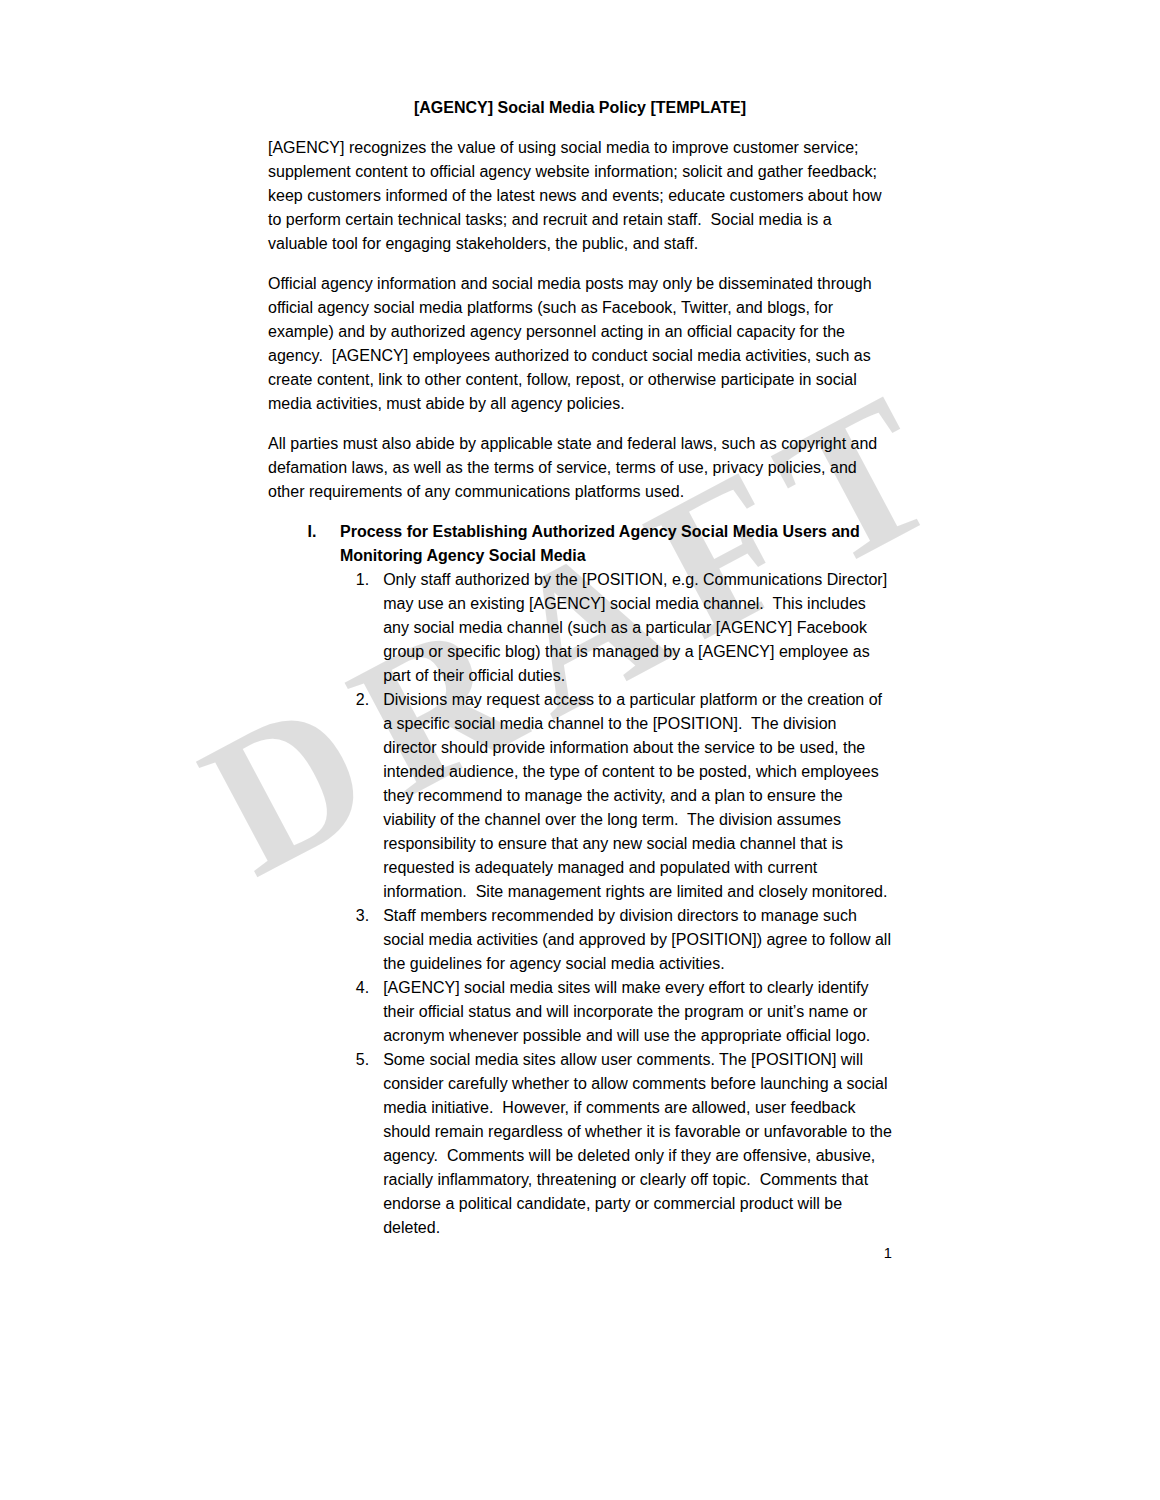DRAFT
[AGENCY] Social Media Policy [TEMPLATE]
[AGENCY] recognizes the value of using social media to improve customer service; supplement content to official agency website information; solicit and gather feedback; keep customers informed of the latest news and events; educate customers about how to perform certain technical tasks; and recruit and retain staff. Social media is a valuable tool for engaging stakeholders, the public, and staff.
Official agency information and social media posts may only be disseminated through official agency social media platforms (such as Facebook, Twitter, and blogs, for example) and by authorized agency personnel acting in an official capacity for the agency. [AGENCY] employees authorized to conduct social media activities, such as create content, link to other content, follow, repost, or otherwise participate in social media activities, must abide by all agency policies.
All parties must also abide by applicable state and federal laws, such as copyright and defamation laws, as well as the terms of service, terms of use, privacy policies, and other requirements of any communications platforms used.
Process for Establishing Authorized Agency Social Media Users and Monitoring Agency Social Media
Only staff authorized by the [POSITION, e.g. Communications Director] may use an existing [AGENCY] social media channel. This includes any social media channel (such as a particular [AGENCY] Facebook group or specific blog) that is managed by a [AGENCY] employee as part of their official duties.
Divisions may request access to a particular platform or the creation of a specific social media channel to the [POSITION]. The division director should provide information about the service to be used, the intended audience, the type of content to be posted, which employees they recommend to manage the activity, and a plan to ensure the viability of the channel over the long term. The division assumes responsibility to ensure that any new social media channel that is requested is adequately managed and populated with current information. Site management rights are limited and closely monitored.
Staff members recommended by division directors to manage such social media activities (and approved by [POSITION]) agree to follow all the guidelines for agency social media activities.
[AGENCY] social media sites will make every effort to clearly identify their official status and will incorporate the program or unit’s name or acronym whenever possible and will use the appropriate official logo.
Some social media sites allow user comments. The [POSITION] will consider carefully whether to allow comments before launching a social media initiative. However, if comments are allowed, user feedback should remain regardless of whether it is favorable or unfavorable to the agency. Comments will be deleted only if they are offensive, abusive, racially inflammatory, threatening or clearly off topic. Comments that endorse a political candidate, party or commercial product will be deleted.
1